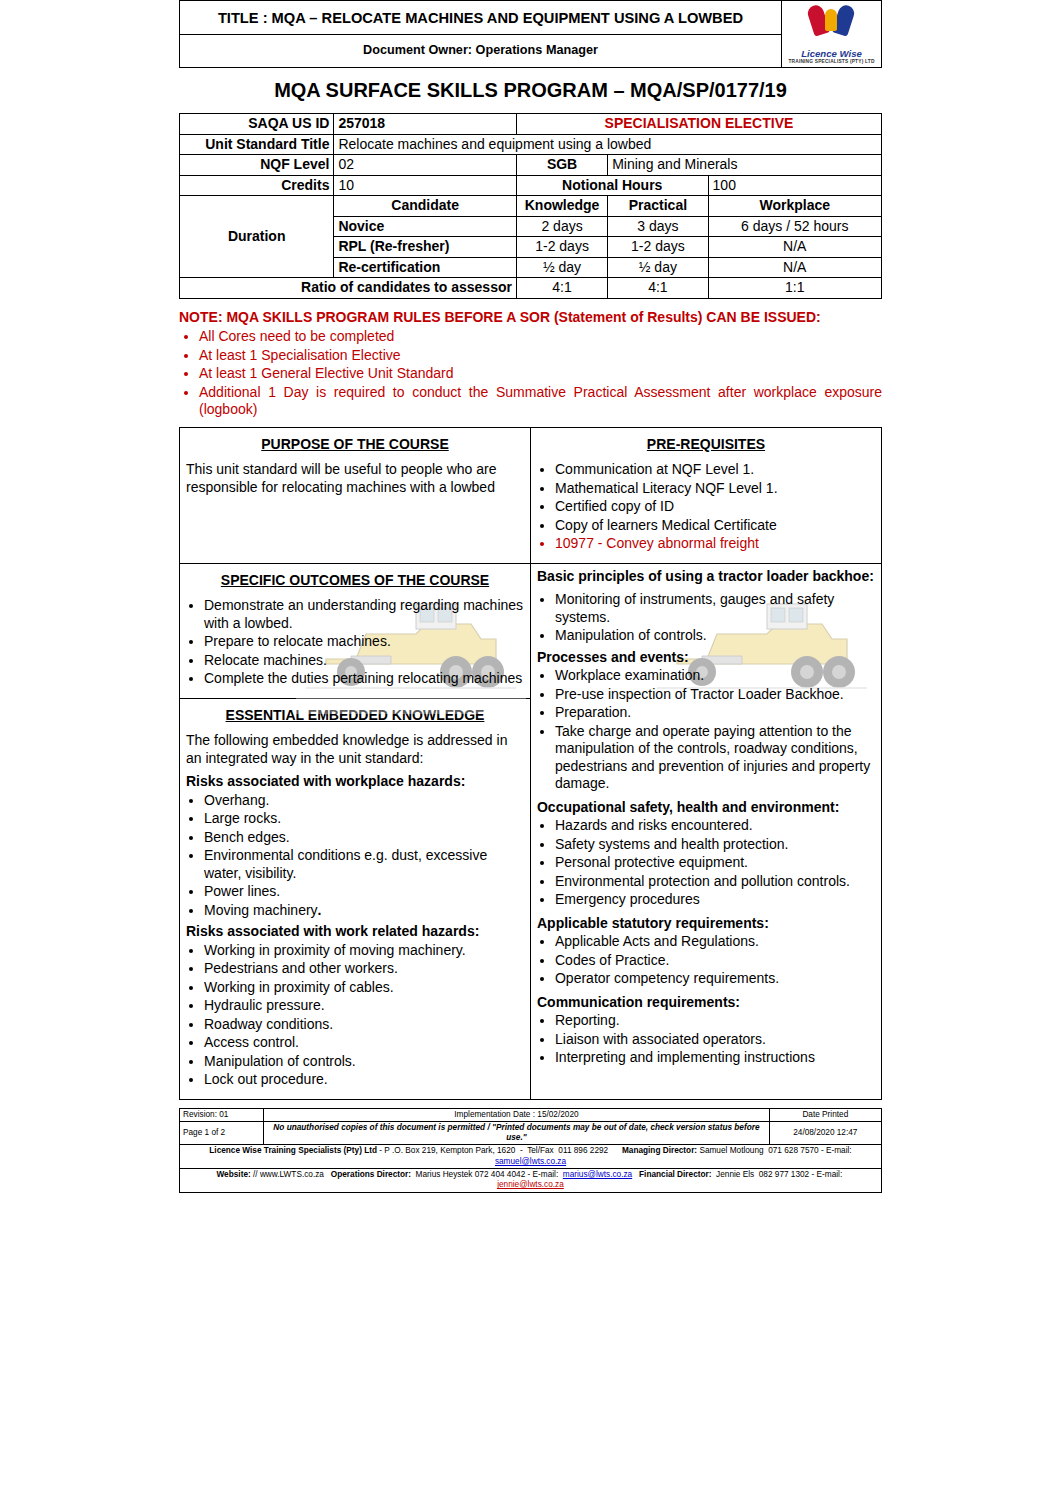| TITLE : MQA – RELOCATE MACHINES AND EQUIPMENT USING A LOWBED | Licence Wise TRAINING SPECIALISTS (PTY) LTD |
| Document Owner: Operations Manager |
MQA SURFACE SKILLS PROGRAM – MQA/SP/0177/19
| SAQA US ID | 257018 | SPECIALISATION ELECTIVE |
| Unit Standard Title | Relocate machines and equipment using a lowbed |
| NQF Level | 02 | SGB | Mining and Minerals |
| Credits | 10 | Notional Hours | 100 |
| Duration | Candidate | Knowledge | Practical | Workplace |
| Novice | 2 days | 3 days | 6 days / 52 hours |
| RPL (Re-fresher) | 1-2 days | 1-2 days | N/A |
| Re-certification | ½ day | ½ day | N/A |
| Ratio of candidates to assessor | 4:1 | 4:1 | 1:1 |
NOTE: MQA SKILLS PROGRAM RULES BEFORE A SOR (Statement of Results) CAN BE ISSUED:
All Cores need to be completed
At least 1 Specialisation Elective
At least 1 General Elective Unit Standard
Additional 1 Day is required to conduct the Summative Practical Assessment after workplace exposure (logbook)
| PURPOSE OF THE COURSE This unit standard will be useful to people who are responsible for relocating machines with a lowbed | PRE-REQUISITES Communication at NQF Level 1. Mathematical Literacy NQF Level 1. Certified copy of ID Copy of learners Medical Certificate 10977 - Convey abnormal freight |
| SPECIFIC OUTCOMES OF THE COURSE Demonstrate an understanding regarding machines with a lowbed. Prepare to relocate machines. Relocate machines. Complete the duties pertaining relocating machines | Basic principles of using a tractor loader backhoe: Monitoring of instruments, gauges and safety systems. Manipulation of controls. Processes and events: Workplace examination. Pre-use inspection of Tractor Loader Backhoe. Preparation. Take charge and operate paying attention to the manipulation of the controls, roadway conditions, pedestrians and prevention of injuries and property damage. Occupational safety, health and environment: Hazards and risks encountered. Safety systems and health protection. Personal protective equipment. Environmental protection and pollution controls. Emergency procedures Applicable statutory requirements: Applicable Acts and Regulations. Codes of Practice. Operator competency requirements. Communication requirements: Reporting. Liaison with associated operators. Interpreting and implementing instructions |
| ESSENTIAL EMBEDDED KNOWLEDGE The following embedded knowledge is addressed in an integrated way in the unit standard: Risks associated with workplace hazards: Overhang. Large rocks. Bench edges. Environmental conditions e.g. dust, excessive water, visibility. Power lines. Moving machinery . Risks associated with work related hazards: Working in proximity of moving machinery. Pedestrians and other workers. Working in proximity of cables. Hydraulic pressure. Roadway conditions. Access control. Manipulation of controls. Lock out procedure. |
| Revision: 01 | Implementation Date : 15/02/2020 | Date Printed |
| Page 1 of 2 | No unauthorised copies of this document is permitted / "Printed documents may be out of date, check version status before use." | 24/08/2020 12:47 |
| Licence Wise Training Specialists (Pty) Ltd - P .O. Box 219, Kempton Park, 1620 - Tel/Fax 011 896 2292 Managing Director: Samuel Motloung 071 628 7570 - E-mail: samuel@lwts.co.za |
| Website: // www.LWTS.co.za Operations Director: Marius Heystek 072 404 4042 - E-mail: marius@lwts.co.za Financial Director: Jennie Els 082 977 1302 - E-mail: jennie@lwts.co.za |